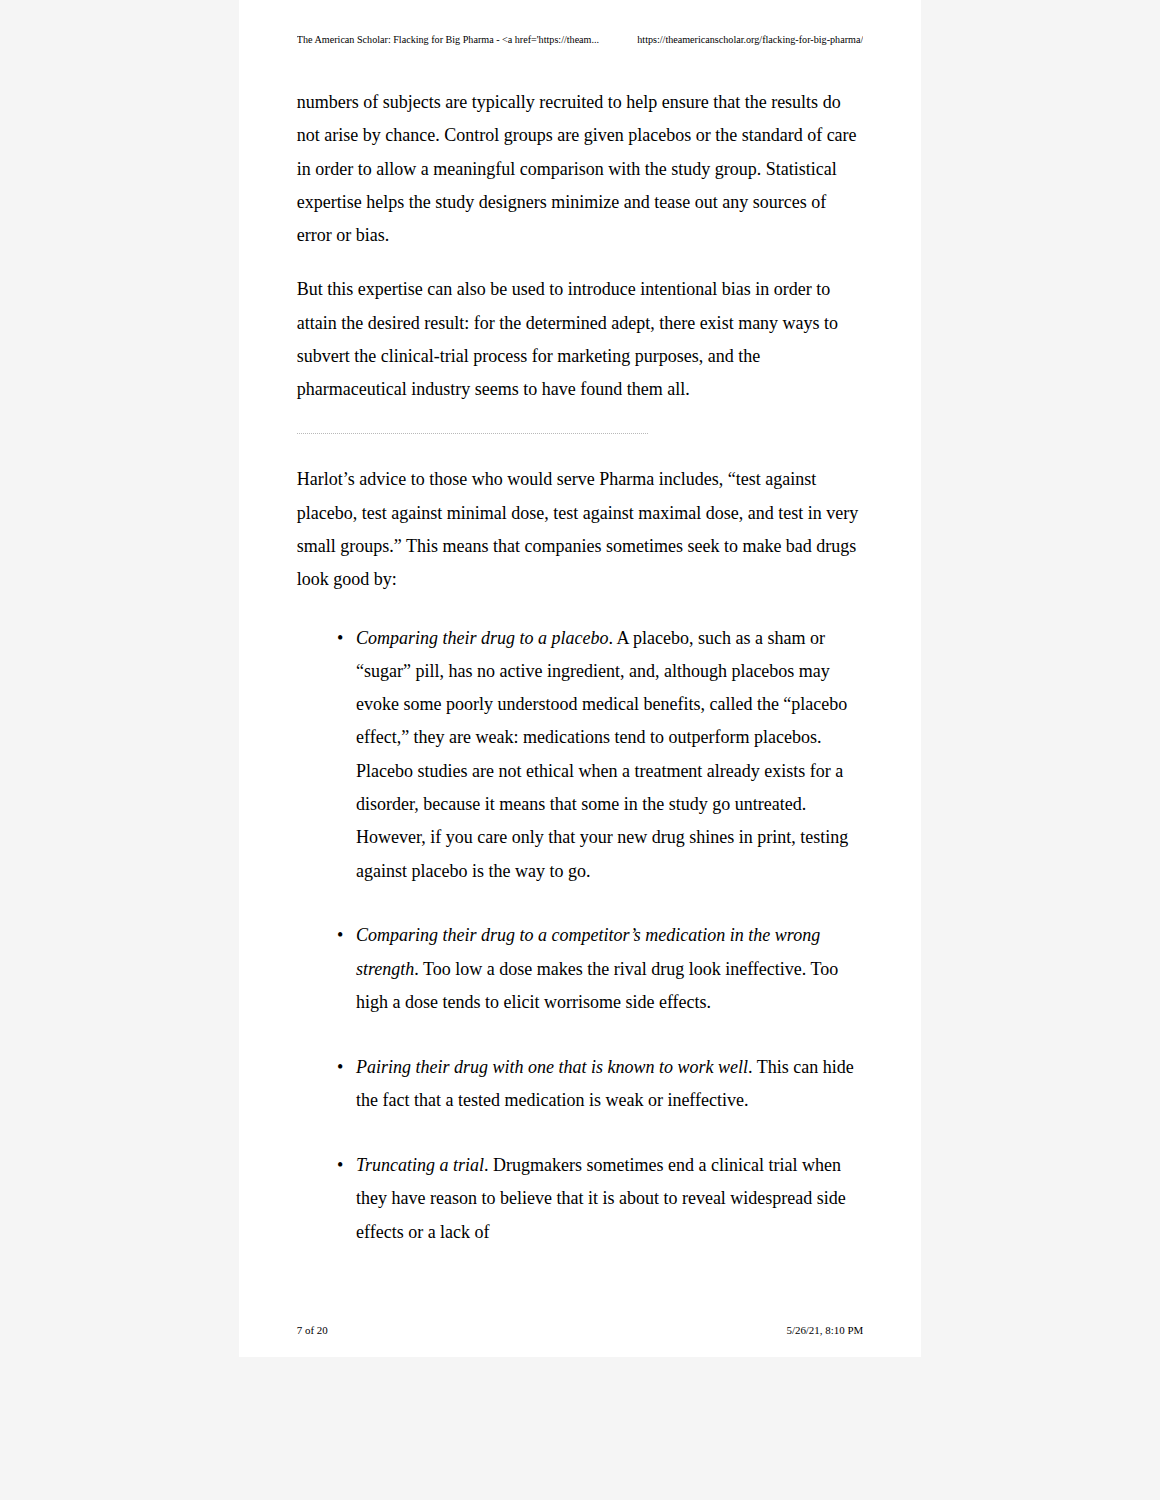The American Scholar: Flacking for Big Pharma - <a href='https://theam... https://theamericanscholar.org/flacking-for-big-pharma/
numbers of subjects are typically recruited to help ensure that the results do not arise by chance. Control groups are given placebos or the standard of care in order to allow a meaningful comparison with the study group. Statistical expertise helps the study designers minimize and tease out any sources of error or bias.
But this expertise can also be used to introduce intentional bias in order to attain the desired result: for the determined adept, there exist many ways to subvert the clinical-trial process for marketing purposes, and the pharmaceutical industry seems to have found them all.
Harlot’s advice to those who would serve Pharma includes, “test against placebo, test against minimal dose, test against maximal dose, and test in very small groups.” This means that companies sometimes seek to make bad drugs look good by:
Comparing their drug to a placebo. A placebo, such as a sham or “sugar” pill, has no active ingredient, and, although placebos may evoke some poorly understood medical benefits, called the “placebo effect,” they are weak: medications tend to outperform placebos. Placebo studies are not ethical when a treatment already exists for a disorder, because it means that some in the study go untreated. However, if you care only that your new drug shines in print, testing against placebo is the way to go.
Comparing their drug to a competitor’s medication in the wrong strength. Too low a dose makes the rival drug look ineffective. Too high a dose tends to elicit worrisome side effects.
Pairing their drug with one that is known to work well. This can hide the fact that a tested medication is weak or ineffective.
Truncating a trial. Drugmakers sometimes end a clinical trial when they have reason to believe that it is about to reveal widespread side effects or a lack of
7 of 20 5/26/21, 8:10 PM